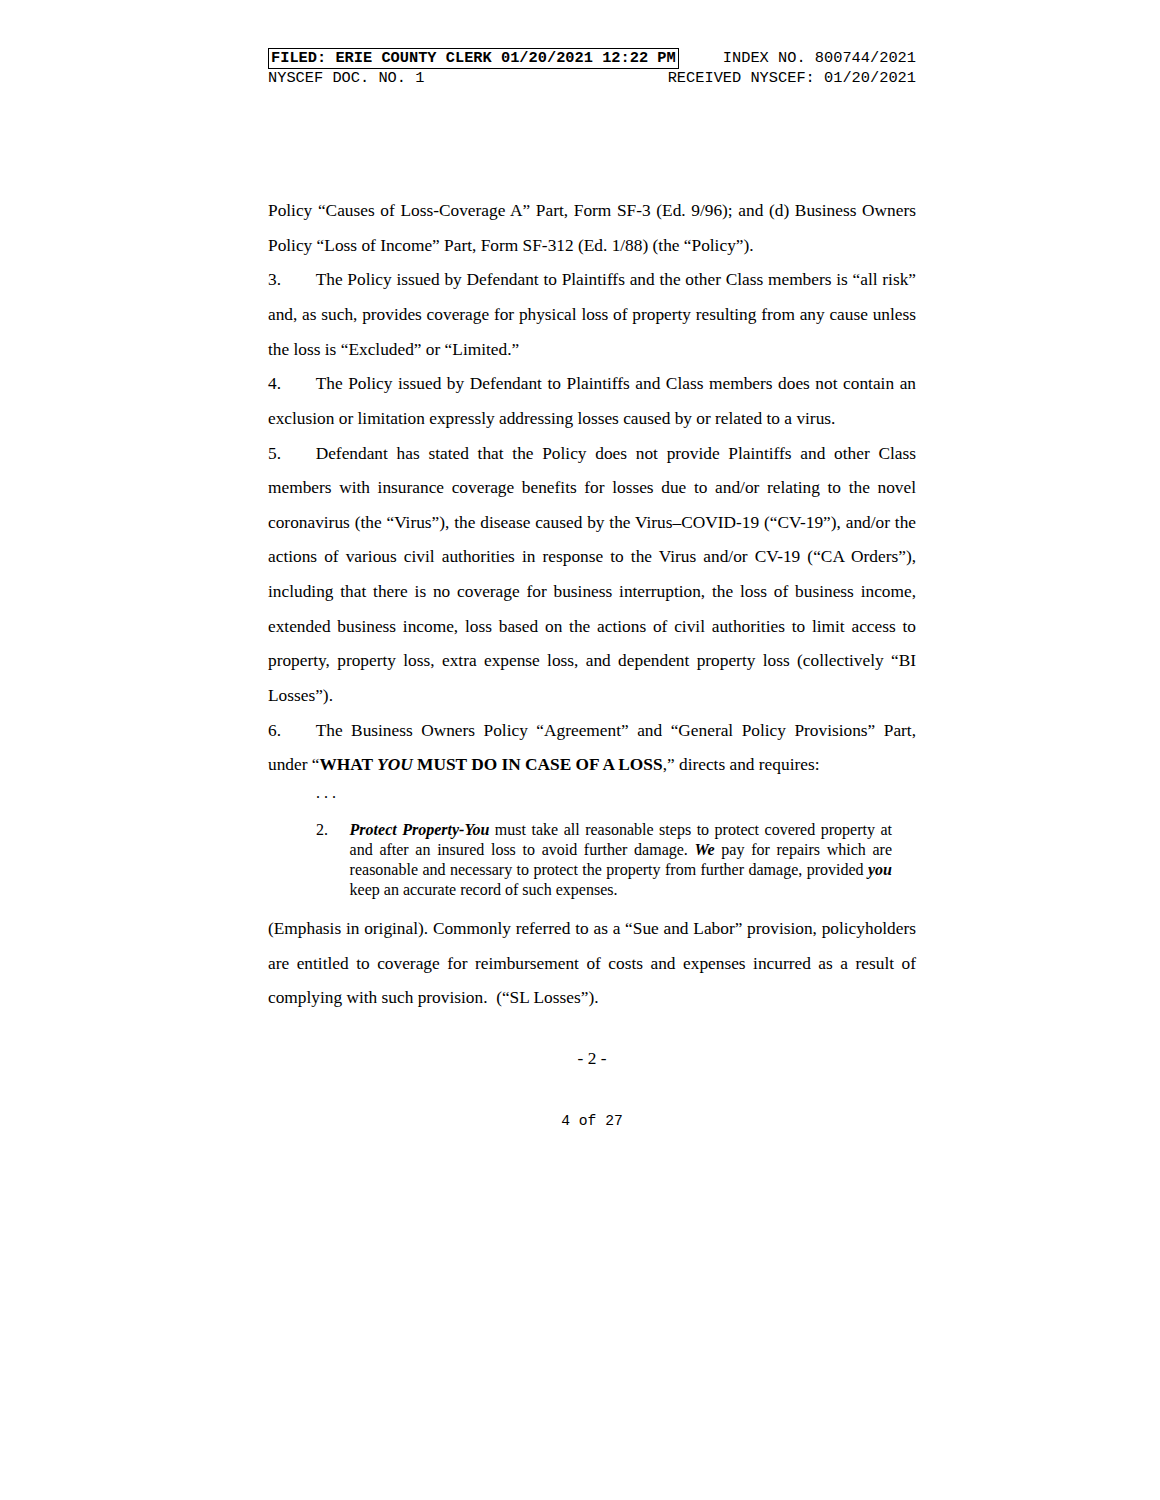FILED: ERIE COUNTY CLERK 01/20/2021 12:22 PM
INDEX NO. 800744/2021
NYSCEF DOC. NO. 1
RECEIVED NYSCEF: 01/20/2021
Policy “Causes of Loss-Coverage A” Part, Form SF-3 (Ed. 9/96); and (d) Business Owners Policy “Loss of Income” Part, Form SF-312 (Ed. 1/88) (the “Policy”).
3.  The Policy issued by Defendant to Plaintiffs and the other Class members is “all risk” and, as such, provides coverage for physical loss of property resulting from any cause unless the loss is “Excluded” or “Limited.”
4.  The Policy issued by Defendant to Plaintiffs and Class members does not contain an exclusion or limitation expressly addressing losses caused by or related to a virus.
5.  Defendant has stated that the Policy does not provide Plaintiffs and other Class members with insurance coverage benefits for losses due to and/or relating to the novel coronavirus (the “Virus”), the disease caused by the Virus–COVID-19 (“CV-19”), and/or the actions of various civil authorities in response to the Virus and/or CV-19 (“CA Orders”), including that there is no coverage for business interruption, the loss of business income, extended business income, loss based on the actions of civil authorities to limit access to property, property loss, extra expense loss, and dependent property loss (collectively “BI Losses”).
6.  The Business Owners Policy “Agreement” and “General Policy Provisions” Part, under “WHAT YOU MUST DO IN CASE OF A LOSS,” directs and requires:
. . .
2.
Protect Property-You must take all reasonable steps to protect covered property at and after an insured loss to avoid further damage. We pay for repairs which are reasonable and necessary to protect the property from further damage, provided you keep an accurate record of such expenses.
(Emphasis in original). Commonly referred to as a “Sue and Labor” provision, policyholders are entitled to coverage for reimbursement of costs and expenses incurred as a result of complying with such provision. (“SL Losses”).
- 2 -
4 of 27